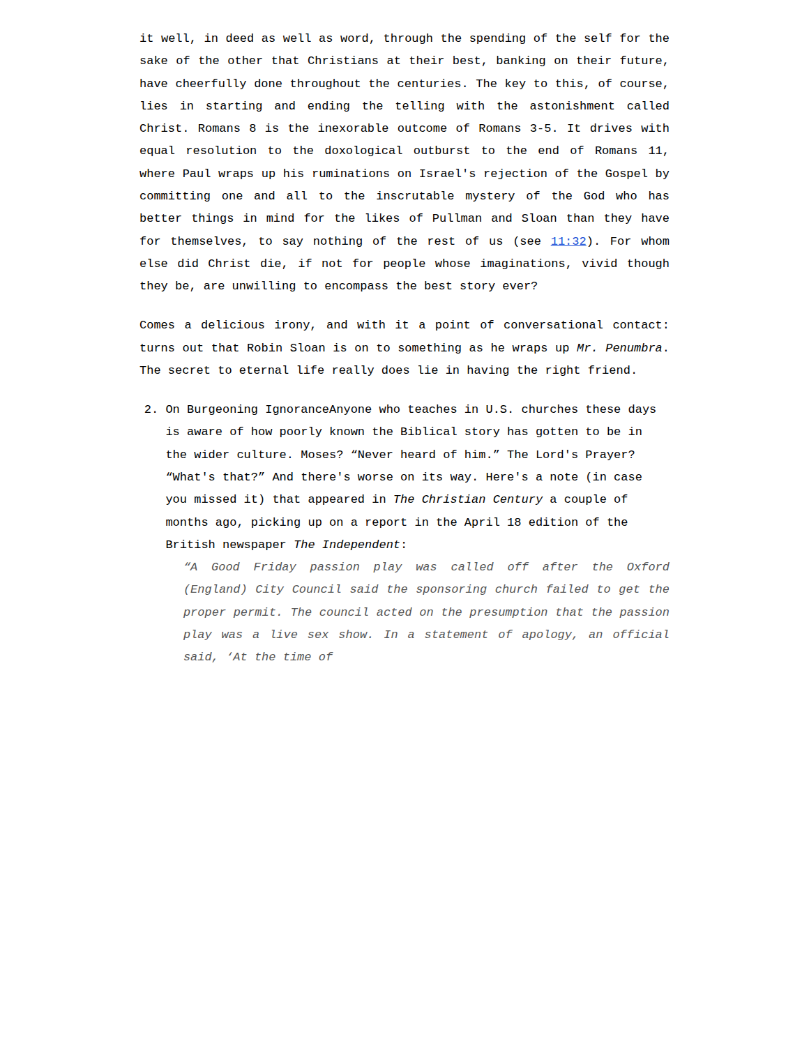it well, in deed as well as word, through the spending of the self for the sake of the other that Christians at their best, banking on their future, have cheerfully done throughout the centuries. The key to this, of course, lies in starting and ending the telling with the astonishment called Christ. Romans 8 is the inexorable outcome of Romans 3-5. It drives with equal resolution to the doxological outburst to the end of Romans 11, where Paul wraps up his ruminations on Israel's rejection of the Gospel by committing one and all to the inscrutable mystery of the God who has better things in mind for the likes of Pullman and Sloan than they have for themselves, to say nothing of the rest of us (see 11:32). For whom else did Christ die, if not for people whose imaginations, vivid though they be, are unwilling to encompass the best story ever?
Comes a delicious irony, and with it a point of conversational contact: turns out that Robin Sloan is on to something as he wraps up Mr. Penumbra. The secret to eternal life really does lie in having the right friend.
On Burgeoning IgnoranceAnyone who teaches in U.S. churches these days is aware of how poorly known the Biblical story has gotten to be in the wider culture. Moses? “Never heard of him.” The Lord's Prayer? “What's that?” And there's worse on its way. Here's a note (in case you missed it) that appeared in The Christian Century a couple of months ago, picking up on a report in the April 18 edition of the British newspaper The Independent:
“A Good Friday passion play was called off after the Oxford (England) City Council said the sponsoring church failed to get the proper permit. The council acted on the presumption that the passion play was a live sex show. In a statement of apology, an official said, ‘At the time of